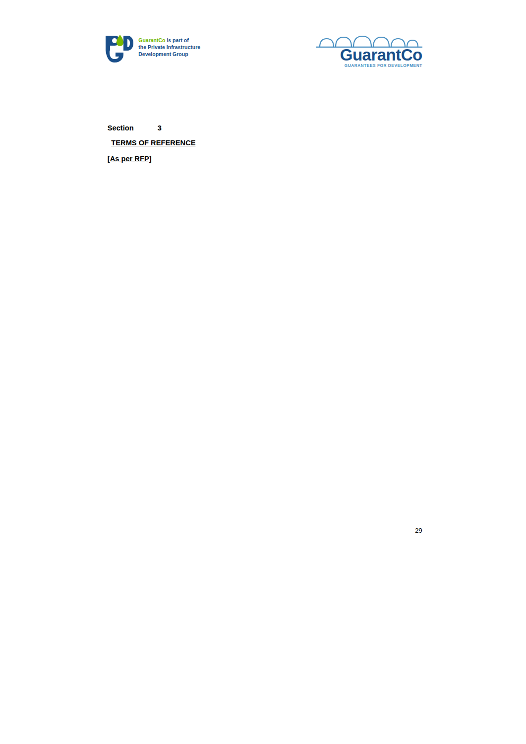GuarantCo is part of
the Private Infrastructure
Development Group
GuarantCo
GUARANTEES FOR DEVELOPMENT
Section3
TERMS OF REFERENCE
[As per RFP]
29